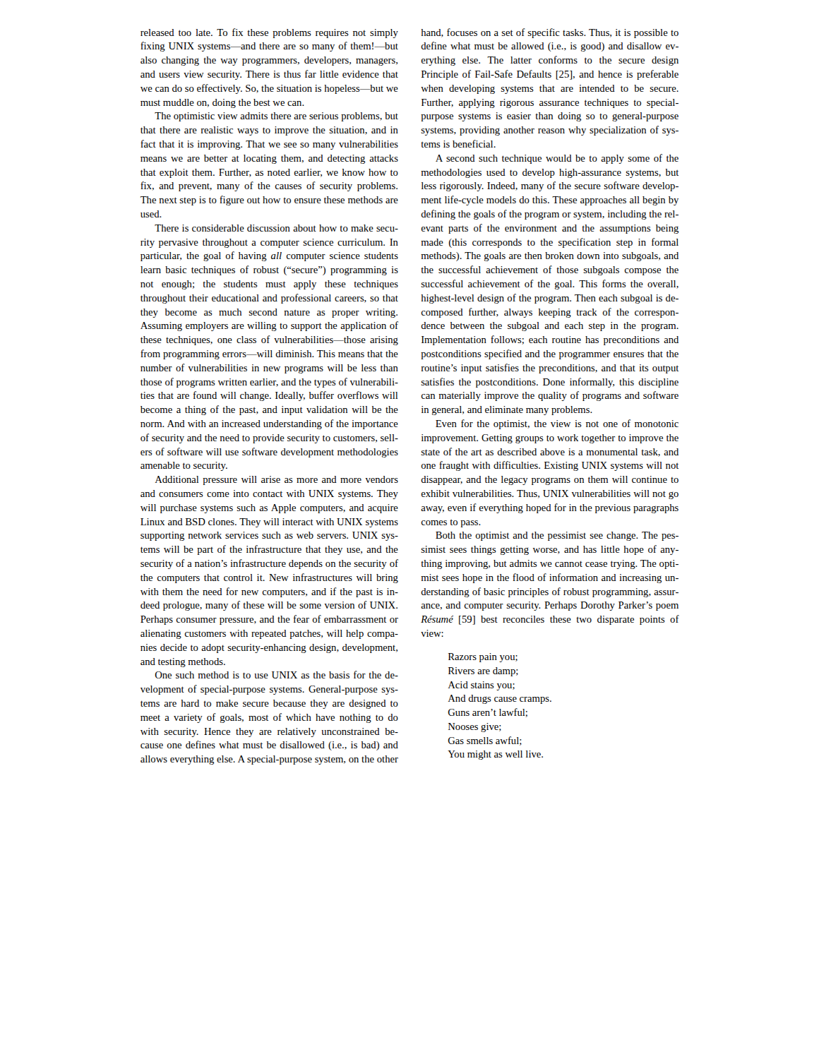released too late. To fix these problems requires not simply fixing UNIX systems—and there are so many of them!—but also changing the way programmers, developers, managers, and users view security. There is thus far little evidence that we can do so effectively. So, the situation is hopeless—but we must muddle on, doing the best we can.
The optimistic view admits there are serious problems, but that there are realistic ways to improve the situation, and in fact that it is improving. That we see so many vulnerabilities means we are better at locating them, and detecting attacks that exploit them. Further, as noted earlier, we know how to fix, and prevent, many of the causes of security problems. The next step is to figure out how to ensure these methods are used.
There is considerable discussion about how to make security pervasive throughout a computer science curriculum. In particular, the goal of having all computer science students learn basic techniques of robust (“secure”) programming is not enough; the students must apply these techniques throughout their educational and professional careers, so that they become as much second nature as proper writing. Assuming employers are willing to support the application of these techniques, one class of vulnerabilities—those arising from programming errors—will diminish. This means that the number of vulnerabilities in new programs will be less than those of programs written earlier, and the types of vulnerabilities that are found will change. Ideally, buffer overflows will become a thing of the past, and input validation will be the norm. And with an increased understanding of the importance of security and the need to provide security to customers, sellers of software will use software development methodologies amenable to security.
Additional pressure will arise as more and more vendors and consumers come into contact with UNIX systems. They will purchase systems such as Apple computers, and acquire Linux and BSD clones. They will interact with UNIX systems supporting network services such as web servers. UNIX systems will be part of the infrastructure that they use, and the security of a nation’s infrastructure depends on the security of the computers that control it. New infrastructures will bring with them the need for new computers, and if the past is indeed prologue, many of these will be some version of UNIX. Perhaps consumer pressure, and the fear of embarrassment or alienating customers with repeated patches, will help companies decide to adopt security-enhancing design, development, and testing methods.
One such method is to use UNIX as the basis for the development of special-purpose systems. General-purpose systems are hard to make secure because they are designed to meet a variety of goals, most of which have nothing to do with security. Hence they are relatively unconstrained because one defines what must be disallowed (i.e., is bad) and allows everything else. A special-purpose system, on the other hand, focuses on a set of specific tasks. Thus, it is possible to define what must be allowed (i.e., is good) and disallow everything else. The latter conforms to the secure design Principle of Fail-Safe Defaults [25], and hence is preferable when developing systems that are intended to be secure. Further, applying rigorous assurance techniques to special-purpose systems is easier than doing so to general-purpose systems, providing another reason why specialization of systems is beneficial.
A second such technique would be to apply some of the methodologies used to develop high-assurance systems, but less rigorously. Indeed, many of the secure software development life-cycle models do this. These approaches all begin by defining the goals of the program or system, including the relevant parts of the environment and the assumptions being made (this corresponds to the specification step in formal methods). The goals are then broken down into subgoals, and the successful achievement of those subgoals compose the successful achievement of the goal. This forms the overall, highest-level design of the program. Then each subgoal is decomposed further, always keeping track of the correspondence between the subgoal and each step in the program. Implementation follows; each routine has preconditions and postconditions specified and the programmer ensures that the routine’s input satisfies the preconditions, and that its output satisfies the postconditions. Done informally, this discipline can materially improve the quality of programs and software in general, and eliminate many problems.
Even for the optimist, the view is not one of monotonic improvement. Getting groups to work together to improve the state of the art as described above is a monumental task, and one fraught with difficulties. Existing UNIX systems will not disappear, and the legacy programs on them will continue to exhibit vulnerabilities. Thus, UNIX vulnerabilities will not go away, even if everything hoped for in the previous paragraphs comes to pass.
Both the optimist and the pessimist see change. The pessimist sees things getting worse, and has little hope of anything improving, but admits we cannot cease trying. The optimist sees hope in the flood of information and increasing understanding of basic principles of robust programming, assurance, and computer security. Perhaps Dorothy Parker’s poem Résumé [59] best reconciles these two disparate points of view:
Razors pain you;
Rivers are damp;
Acid stains you;
And drugs cause cramps.
Guns aren’t lawful;
Nooses give;
Gas smells awful;
You might as well live.